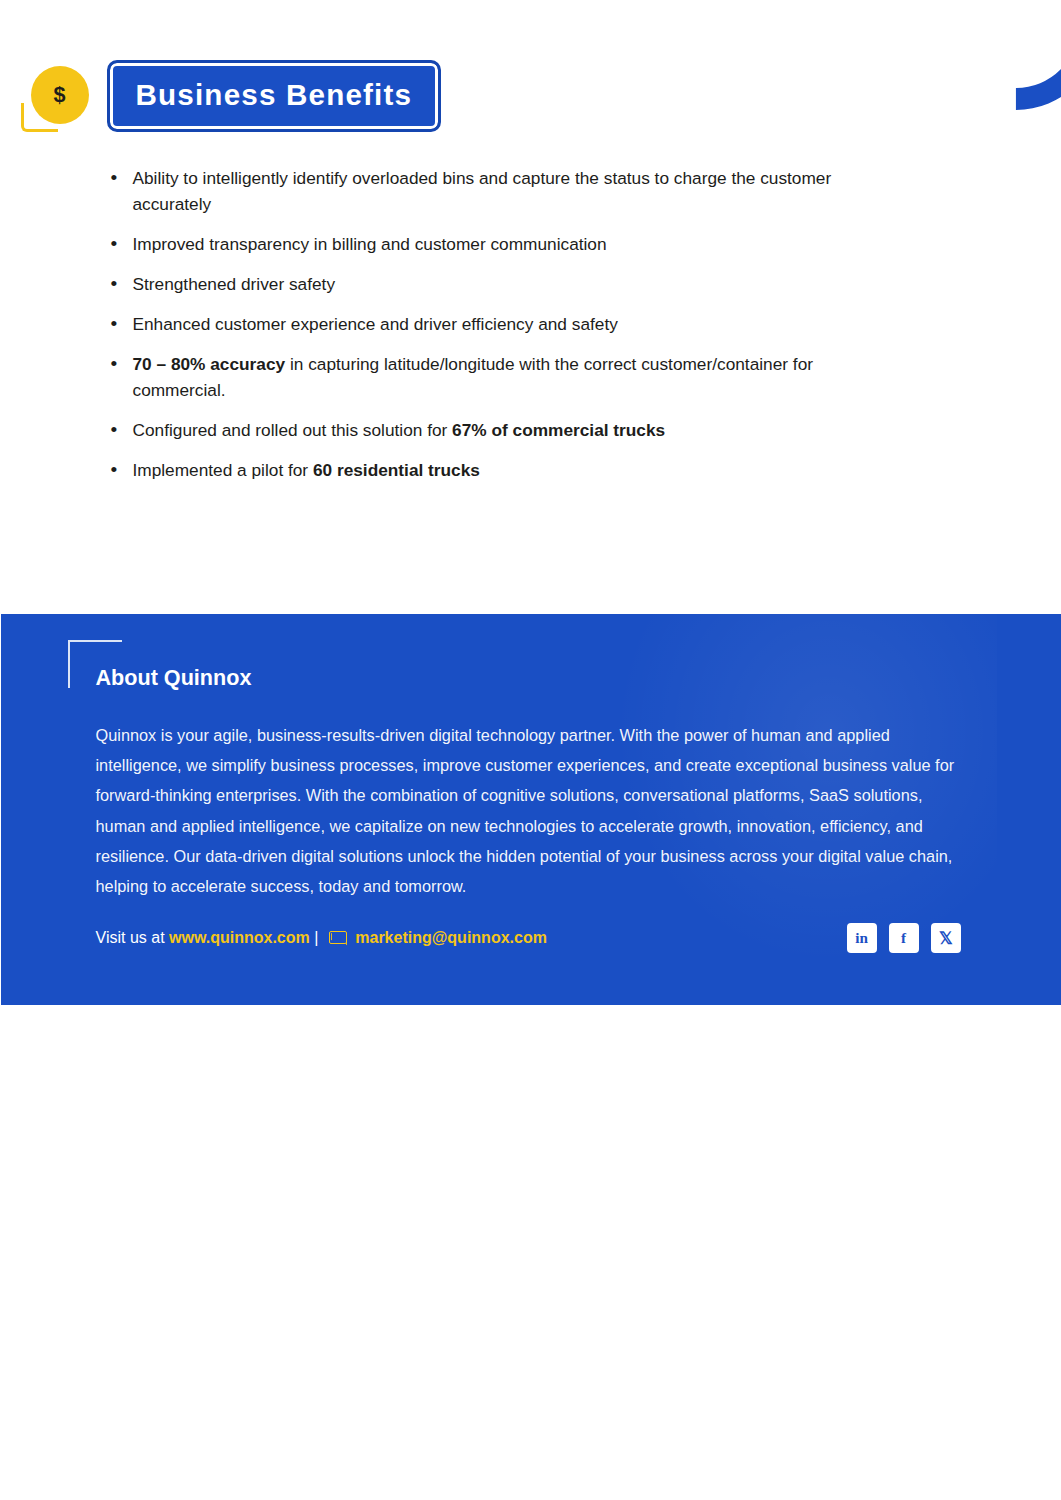Business Benefits
Ability to intelligently identify overloaded bins and capture the status to charge the customer accurately
Improved transparency in billing and customer communication
Strengthened driver safety
Enhanced customer experience and driver efficiency and safety
70 – 80% accuracy in capturing latitude/longitude with the correct customer/container for commercial.
Configured and rolled out this solution for 67% of commercial trucks
Implemented a pilot for 60 residential trucks
About Quinnox
Quinnox is your agile, business-results-driven digital technology partner. With the power of human and applied intelligence, we simplify business processes, improve customer experiences, and create exceptional business value for forward-thinking enterprises. With the combination of cognitive solutions, conversational platforms, SaaS solutions, human and applied intelligence, we capitalize on new technologies to accelerate growth, innovation, efficiency, and resilience. Our data-driven digital solutions unlock the hidden potential of your business across your digital value chain, helping to accelerate success, today and tomorrow.
Visit us at www.quinnox.com | marketing@quinnox.com
in f 𝕏